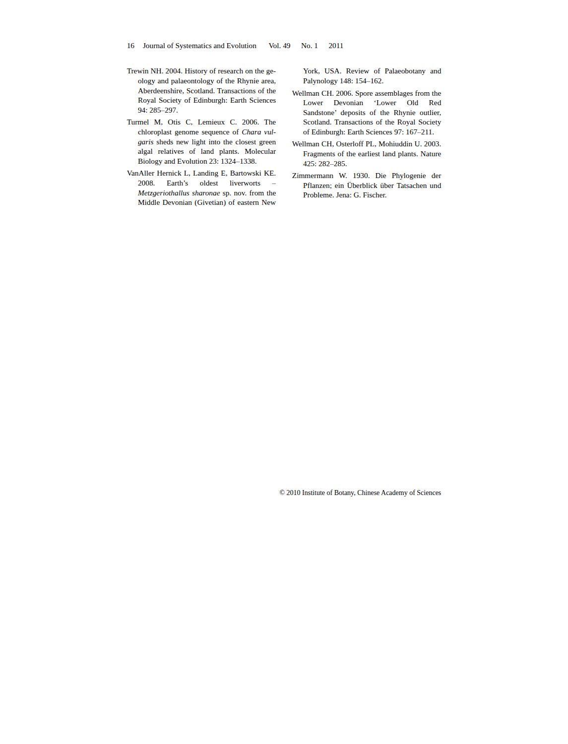16 Journal of Systematics and Evolution Vol. 49 No. 12011
Trewin NH. 2004. History of research on the geology and palaeontology of the Rhynie area, Aberdeenshire, Scotland. Transactions of the Royal Society of Edinburgh: Earth Sciences 94: 285–297.
Turmel M, Otis C, Lemieux C. 2006. The chloroplast genome sequence of Chara vulgaris sheds new light into the closest green algal relatives of land plants. Molecular Biology and Evolution 23: 1324–1338.
VanAller Hernick L, Landing E, Bartowski KE. 2008. Earth’s oldest liverworts – Metzgeriothallus sharonae sp. nov. from the Middle Devonian (Givetian) of eastern New York, USA. Review of Palaeobotany and Palynology 148: 154–162.
Wellman CH. 2006. Spore assemblages from the Lower Devonian ‘Lower Old Red Sandstone’ deposits of the Rhynie outlier, Scotland. Transactions of the Royal Society of Edinburgh: Earth Sciences 97: 167–211.
Wellman CH, Osterloff PL, Mohiuddin U. 2003. Fragments of the earliest land plants. Nature 425: 282–285.
Zimmermann W. 1930. Die Phylogenie der Pflanzen; ein Überblick über Tatsachen und Probleme. Jena: G. Fischer.
© 2010 Institute of Botany, Chinese Academy of Sciences